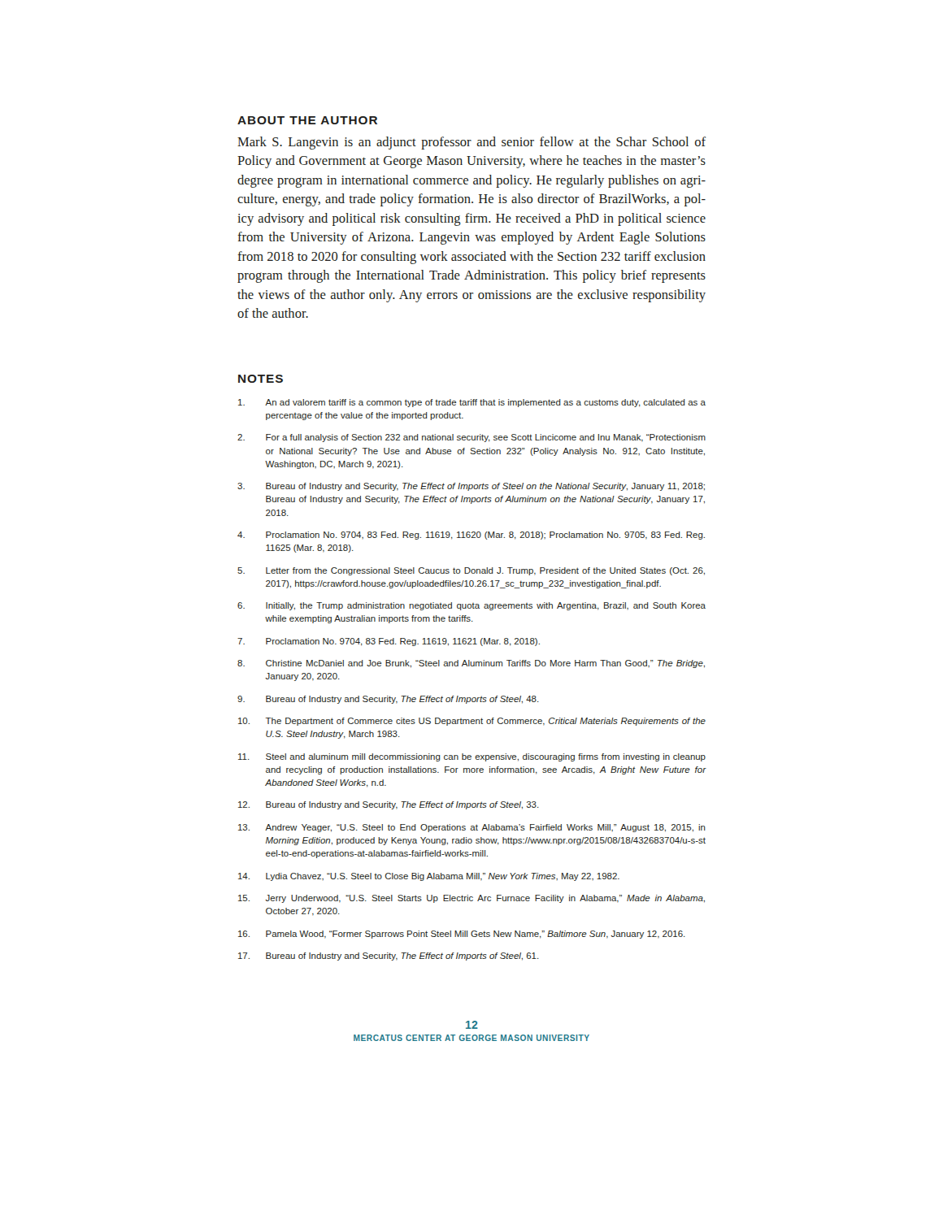About the Author
Mark S. Langevin is an adjunct professor and senior fellow at the Schar School of Policy and Government at George Mason University, where he teaches in the master’s degree program in international commerce and policy. He regularly publishes on agriculture, energy, and trade policy formation. He is also director of BrazilWorks, a policy advisory and political risk consulting firm. He received a PhD in political science from the University of Arizona. Langevin was employed by Ardent Eagle Solutions from 2018 to 2020 for consulting work associated with the Section 232 tariff exclusion program through the International Trade Administration. This policy brief represents the views of the author only. Any errors or omissions are the exclusive responsibility of the author.
Notes
An ad valorem tariff is a common type of trade tariff that is implemented as a customs duty, calculated as a percentage of the value of the imported product.
For a full analysis of Section 232 and national security, see Scott Lincicome and Inu Manak, “Protectionism or National Security? The Use and Abuse of Section 232” (Policy Analysis No. 912, Cato Institute, Washington, DC, March 9, 2021).
Bureau of Industry and Security, The Effect of Imports of Steel on the National Security, January 11, 2018; Bureau of Industry and Security, The Effect of Imports of Aluminum on the National Security, January 17, 2018.
Proclamation No. 9704, 83 Fed. Reg. 11619, 11620 (Mar. 8, 2018); Proclamation No. 9705, 83 Fed. Reg. 11625 (Mar. 8, 2018).
Letter from the Congressional Steel Caucus to Donald J. Trump, President of the United States (Oct. 26, 2017), https://crawford.house.gov/uploadedfiles/10.26.17_sc_trump_232_investigation_final.pdf.
Initially, the Trump administration negotiated quota agreements with Argentina, Brazil, and South Korea while exempting Australian imports from the tariffs.
Proclamation No. 9704, 83 Fed. Reg. 11619, 11621 (Mar. 8, 2018).
Christine McDaniel and Joe Brunk, “Steel and Aluminum Tariffs Do More Harm Than Good,” The Bridge, January 20, 2020.
Bureau of Industry and Security, The Effect of Imports of Steel, 48.
The Department of Commerce cites US Department of Commerce, Critical Materials Requirements of the U.S. Steel Industry, March 1983.
Steel and aluminum mill decommissioning can be expensive, discouraging firms from investing in cleanup and recycling of production installations. For more information, see Arcadis, A Bright New Future for Abandoned Steel Works, n.d.
Bureau of Industry and Security, The Effect of Imports of Steel, 33.
Andrew Yeager, “U.S. Steel to End Operations at Alabama’s Fairfield Works Mill,” August 18, 2015, in Morning Edition, produced by Kenya Young, radio show, https://www.npr.org/2015/08/18/432683704/u-s-steel-to-end-operations-at-alabamas-fairfield-works-mill.
Lydia Chavez, “U.S. Steel to Close Big Alabama Mill,” New York Times, May 22, 1982.
Jerry Underwood, “U.S. Steel Starts Up Electric Arc Furnace Facility in Alabama,” Made in Alabama, October 27, 2020.
Pamela Wood, “Former Sparrows Point Steel Mill Gets New Name,” Baltimore Sun, January 12, 2016.
Bureau of Industry and Security, The Effect of Imports of Steel, 61.
12
Mercatus Center at George Mason University